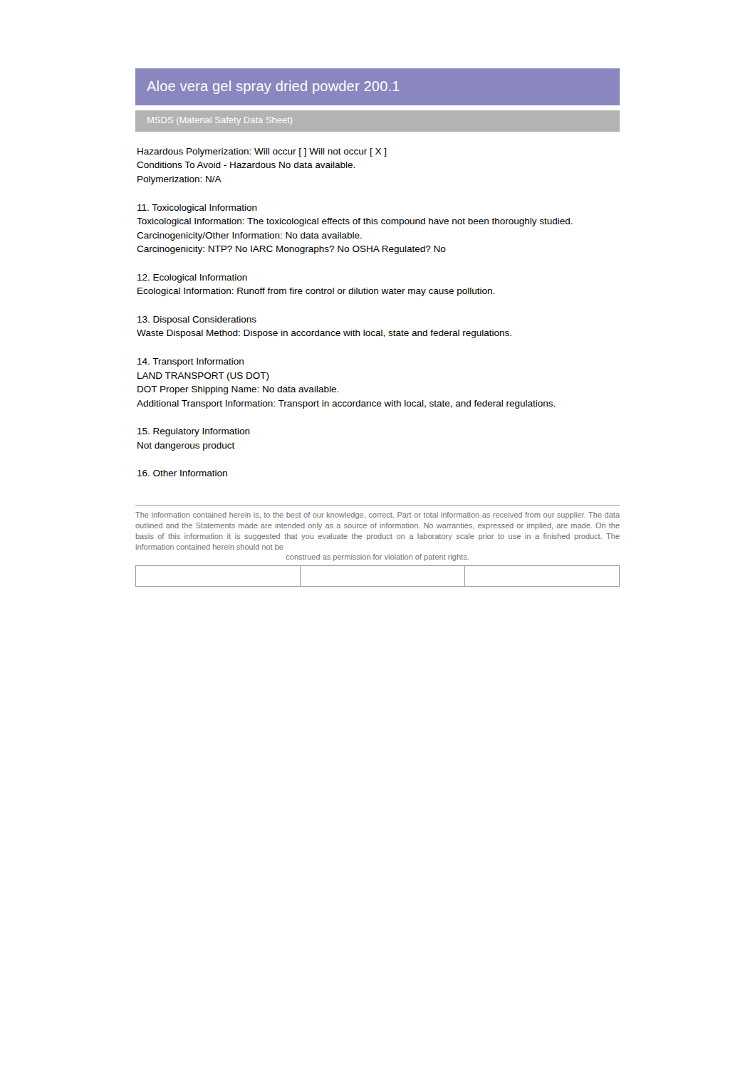Aloe vera gel spray dried powder 200.1
MSDS (Material Safety Data Sheet)
Hazardous Polymerization: Will occur [ ] Will not occur [ X ]
Conditions To Avoid - Hazardous No data available.
Polymerization: N/A
11. Toxicological Information
Toxicological Information: The toxicological effects of this compound have not been thoroughly studied.
Carcinogenicity/Other Information: No data available.
Carcinogenicity: NTP? No IARC Monographs? No OSHA Regulated? No
12. Ecological Information
Ecological Information: Runoff from fire control or dilution water may cause pollution.
13. Disposal Considerations
Waste Disposal Method: Dispose in accordance with local, state and federal regulations.
14. Transport Information
LAND TRANSPORT (US DOT)
DOT Proper Shipping Name: No data available.
Additional Transport Information: Transport in accordance with local, state, and federal regulations.
15. Regulatory Information
Not dangerous product
16. Other Information
The information contained herein is, to the best of our knowledge, correct. Part or total information as received from our supplier. The data outlined and the Statements made are intended only as a source of information. No warranties, expressed or implied, are made. On the basis of this information it is suggested that you evaluate the product on a laboratory scale prior to use in a finished product. The information contained herein should not be
construed as permission for violation of patent rights.